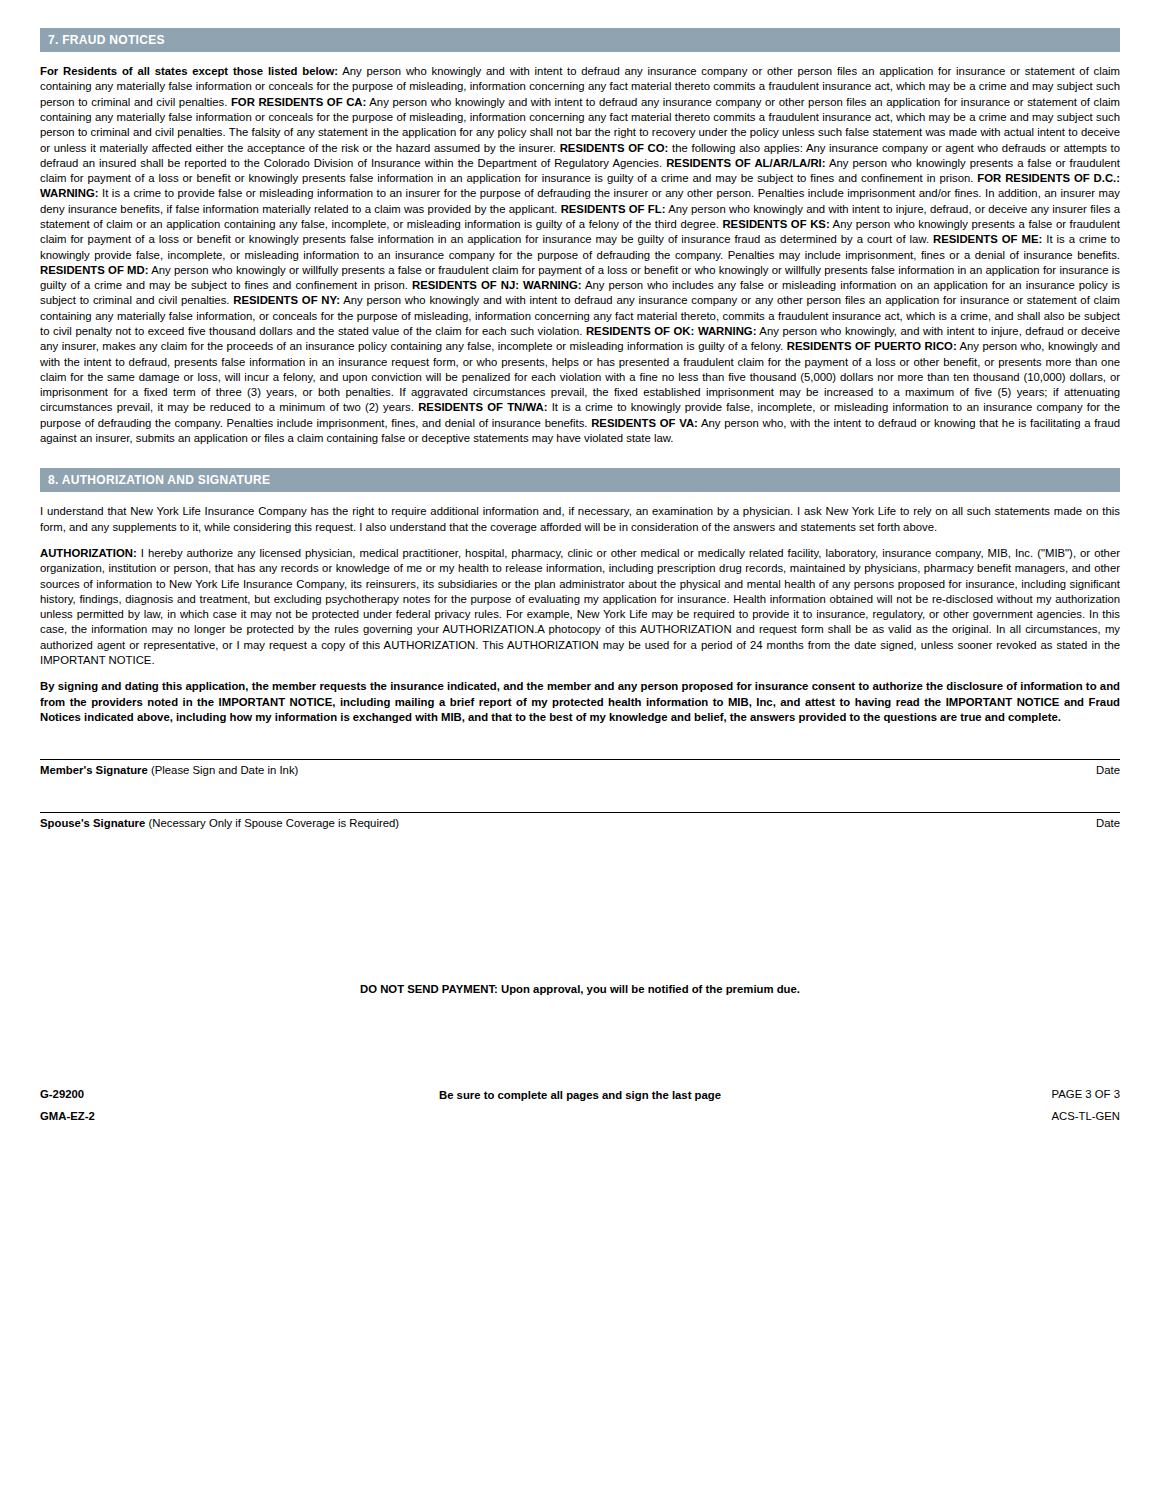7. FRAUD NOTICES
For Residents of all states except those listed below: Any person who knowingly and with intent to defraud any insurance company or other person files an application for insurance or statement of claim containing any materially false information or conceals for the purpose of misleading, information concerning any fact material thereto commits a fraudulent insurance act, which may be a crime and may subject such person to criminal and civil penalties. FOR RESIDENTS OF CA: Any person who knowingly and with intent to defraud any insurance company or other person files an application for insurance or statement of claim containing any materially false information or conceals for the purpose of misleading, information concerning any fact material thereto commits a fraudulent insurance act, which may be a crime and may subject such person to criminal and civil penalties. The falsity of any statement in the application for any policy shall not bar the right to recovery under the policy unless such false statement was made with actual intent to deceive or unless it materially affected either the acceptance of the risk or the hazard assumed by the insurer. RESIDENTS OF CO: the following also applies: Any insurance company or agent who defrauds or attempts to defraud an insured shall be reported to the Colorado Division of Insurance within the Department of Regulatory Agencies. RESIDENTS OF AL/AR/LA/RI: Any person who knowingly presents a false or fraudulent claim for payment of a loss or benefit or knowingly presents false information in an application for insurance is guilty of a crime and may be subject to fines and confinement in prison. FOR RESIDENTS OF D.C.: WARNING: It is a crime to provide false or misleading information to an insurer for the purpose of defrauding the insurer or any other person. Penalties include imprisonment and/or fines. In addition, an insurer may deny insurance benefits, if false information materially related to a claim was provided by the applicant. RESIDENTS OF FL: Any person who knowingly and with intent to injure, defraud, or deceive any insurer files a statement of claim or an application containing any false, incomplete, or misleading information is guilty of a felony of the third degree. RESIDENTS OF KS: Any person who knowingly presents a false or fraudulent claim for payment of a loss or benefit or knowingly presents false information in an application for insurance may be guilty of insurance fraud as determined by a court of law. RESIDENTS OF ME: It is a crime to knowingly provide false, incomplete, or misleading information to an insurance company for the purpose of defrauding the company. Penalties may include imprisonment, fines or a denial of insurance benefits. RESIDENTS OF MD: Any person who knowingly or willfully presents a false or fraudulent claim for payment of a loss or benefit or who knowingly or willfully presents false information in an application for insurance is guilty of a crime and may be subject to fines and confinement in prison. RESIDENTS OF NJ: WARNING: Any person who includes any false or misleading information on an application for an insurance policy is subject to criminal and civil penalties. RESIDENTS OF NY: Any person who knowingly and with intent to defraud any insurance company or any other person files an application for insurance or statement of claim containing any materially false information, or conceals for the purpose of misleading, information concerning any fact material thereto, commits a fraudulent insurance act, which is a crime, and shall also be subject to civil penalty not to exceed five thousand dollars and the stated value of the claim for each such violation. RESIDENTS OF OK: WARNING: Any person who knowingly, and with intent to injure, defraud or deceive any insurer, makes any claim for the proceeds of an insurance policy containing any false, incomplete or misleading information is guilty of a felony. RESIDENTS OF PUERTO RICO: Any person who, knowingly and with the intent to defraud, presents false information in an insurance request form, or who presents, helps or has presented a fraudulent claim for the payment of a loss or other benefit, or presents more than one claim for the same damage or loss, will incur a felony, and upon conviction will be penalized for each violation with a fine no less than five thousand (5,000) dollars nor more than ten thousand (10,000) dollars, or imprisonment for a fixed term of three (3) years, or both penalties. If aggravated circumstances prevail, the fixed established imprisonment may be increased to a maximum of five (5) years; if attenuating circumstances prevail, it may be reduced to a minimum of two (2) years. RESIDENTS OF TN/WA: It is a crime to knowingly provide false, incomplete, or misleading information to an insurance company for the purpose of defrauding the company. Penalties include imprisonment, fines, and denial of insurance benefits. RESIDENTS OF VA: Any person who, with the intent to defraud or knowing that he is facilitating a fraud against an insurer, submits an application or files a claim containing false or deceptive statements may have violated state law.
8. AUTHORIZATION AND SIGNATURE
I understand that New York Life Insurance Company has the right to require additional information and, if necessary, an examination by a physician. I ask New York Life to rely on all such statements made on this form, and any supplements to it, while considering this request. I also understand that the coverage afforded will be in consideration of the answers and statements set forth above.
AUTHORIZATION: I hereby authorize any licensed physician, medical practitioner, hospital, pharmacy, clinic or other medical or medically related facility, laboratory, insurance company, MIB, Inc. ("MIB"), or other organization, institution or person, that has any records or knowledge of me or my health to release information, including prescription drug records, maintained by physicians, pharmacy benefit managers, and other sources of information to New York Life Insurance Company, its reinsurers, its subsidiaries or the plan administrator about the physical and mental health of any persons proposed for insurance, including significant history, findings, diagnosis and treatment, but excluding psychotherapy notes for the purpose of evaluating my application for insurance. Health information obtained will not be re-disclosed without my authorization unless permitted by law, in which case it may not be protected under federal privacy rules. For example, New York Life may be required to provide it to insurance, regulatory, or other government agencies. In this case, the information may no longer be protected by the rules governing your AUTHORIZATION.A photocopy of this AUTHORIZATION and request form shall be as valid as the original. In all circumstances, my authorized agent or representative, or I may request a copy of this AUTHORIZATION. This AUTHORIZATION may be used for a period of 24 months from the date signed, unless sooner revoked as stated in the IMPORTANT NOTICE.
By signing and dating this application, the member requests the insurance indicated, and the member and any person proposed for insurance consent to authorize the disclosure of information to and from the providers noted in the IMPORTANT NOTICE, including mailing a brief report of my protected health information to MIB, Inc, and attest to having read the IMPORTANT NOTICE and Fraud Notices indicated above, including how my information is exchanged with MIB, and that to the best of my knowledge and belief, the answers provided to the questions are true and complete.
Member's Signature (Please Sign and Date in Ink) Date
Spouse's Signature (Necessary Only if Spouse Coverage is Required) Date
DO NOT SEND PAYMENT: Upon approval, you will be notified of the premium due.
G-29200 PAGE 3 OF 3
Be sure to complete all pages and sign the last page
GMA-EZ-2 ACS-TL-GEN